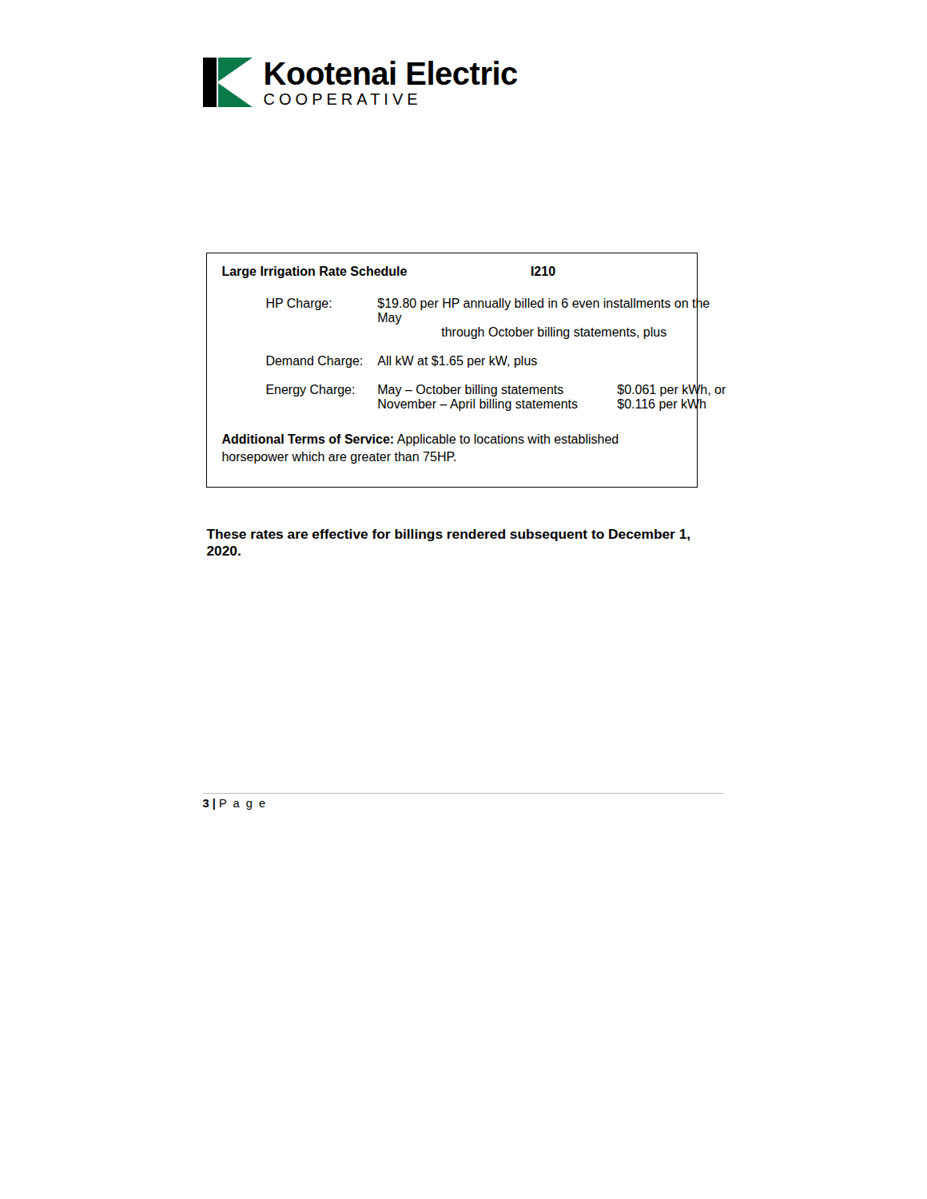Kootenai Electric
COOPERATIVE
Large Irrigation Rate Schedule I210
| HP Charge: | $19.80 per HP annually billed in 6 even installments on the May through October billing statements, plus |
| Demand Charge: | All kW at $1.65 per kW, plus |
| Energy Charge: | May – October billing statements $0.061 per kWh, or November – April billing statements $0.116 per kWh |
Additional Terms of Service: Applicable to locations with established horsepower which are greater than 75HP.
These rates are effective for billings rendered subsequent to December 1, 2020.
3 | P a g e